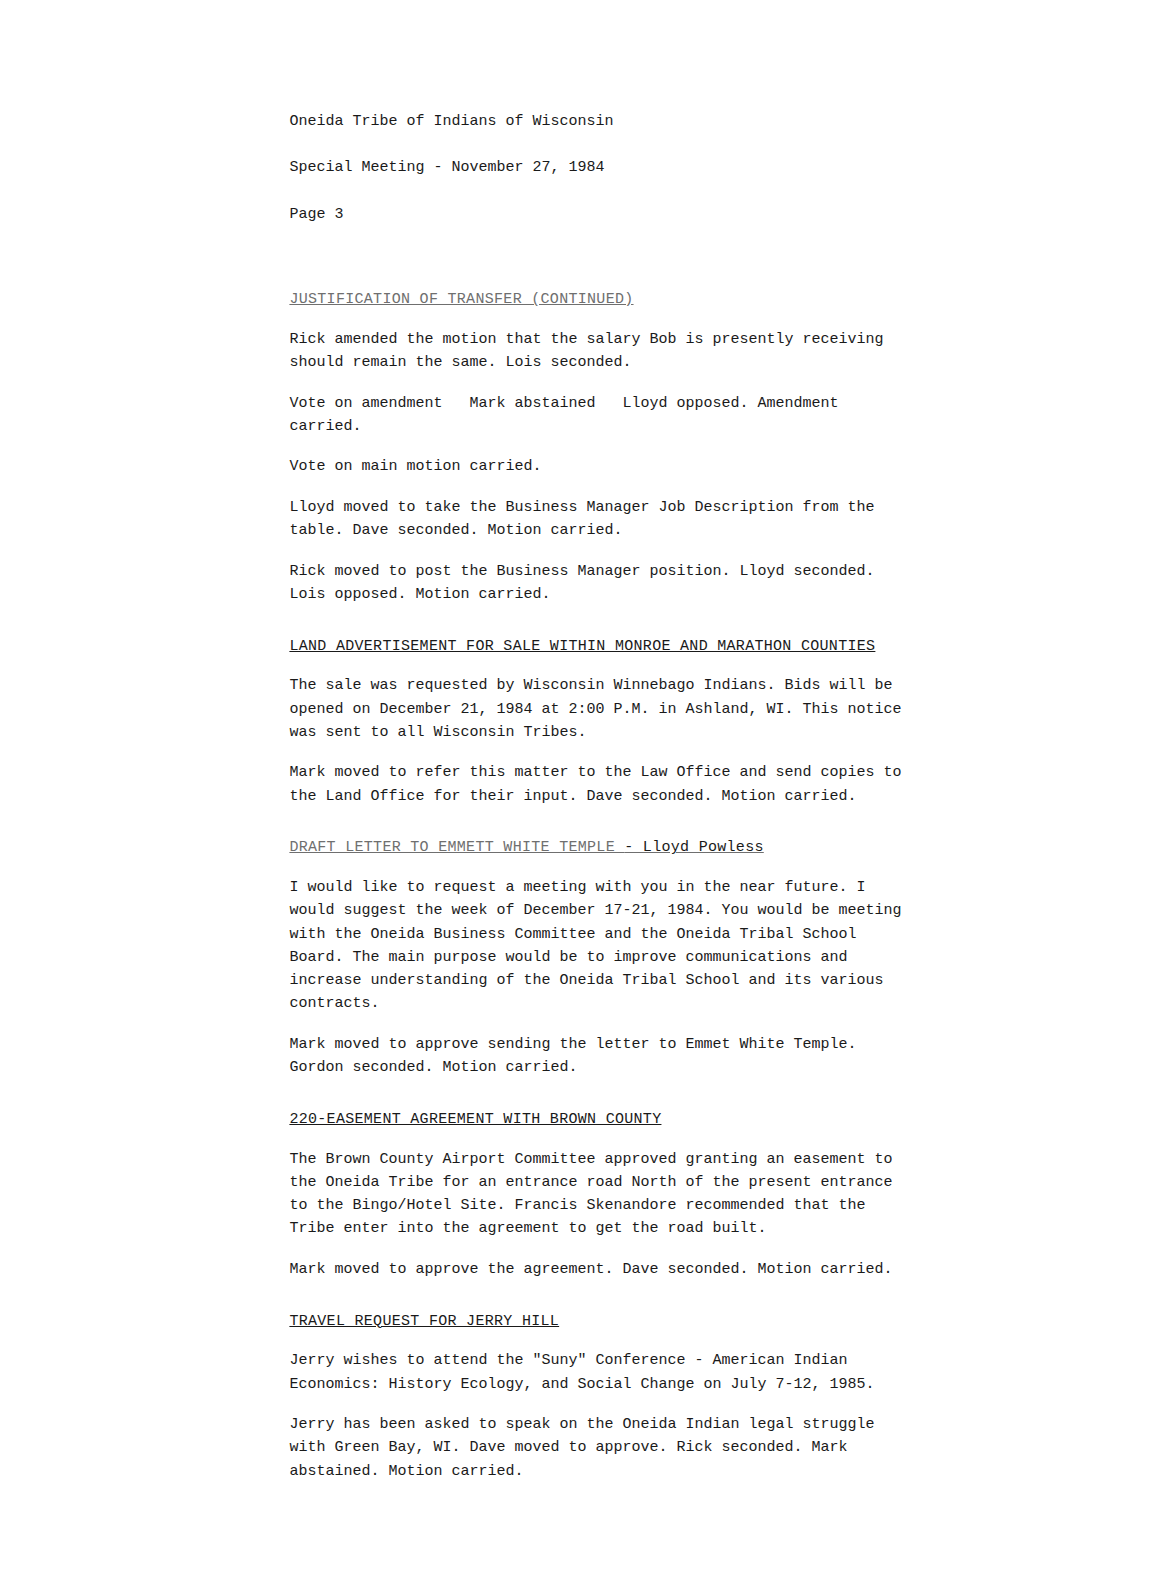Oneida Tribe of Indians of Wisconsin Special Meeting - November 27, 1984 Page 3
Justification of Transfer (Continued)
Rick amended the motion that the salary Bob is presently receiving should remain the same. Lois seconded.
Vote on amendment Mark abstained Lloyd opposed. Amendment carried.
Vote on main motion carried.
Lloyd moved to take the Business Manager Job Description from the table. Dave seconded. Motion carried.
Rick moved to post the Business Manager position. Lloyd seconded. Lois opposed. Motion carried.
Land Advertisement for Sale Within Monroe and Marathon Counties
The sale was requested by Wisconsin Winnebago Indians. Bids will be opened on December 21, 1984 at 2:00 P.M. in Ashland, WI. This notice was sent to all Wisconsin Tribes.
Mark moved to refer this matter to the Law Office and send copies to the Land Office for their input. Dave seconded. Motion carried.
Draft Letter to Emmett White Temple - Lloyd Powless
I would like to request a meeting with you in the near future. I would suggest the week of December 17-21, 1984. You would be meeting with the Oneida Business Committee and the Oneida Tribal School Board. The main purpose would be to improve communications and increase understanding of the Oneida Tribal School and its various contracts.
Mark moved to approve sending the letter to Emmet White Temple. Gordon seconded. Motion carried.
220-Easement Agreement with Brown County
The Brown County Airport Committee approved granting an easement to the Oneida Tribe for an entrance road North of the present entrance to the Bingo/Hotel Site. Francis Skenandore recommended that the Tribe enter into the agreement to get the road built.
Mark moved to approve the agreement. Dave seconded. Motion carried.
Travel Request for Jerry Hill
Jerry wishes to attend the "Suny" Conference - American Indian Economics: History Ecology, and Social Change on July 7-12, 1985.
Jerry has been asked to speak on the Oneida Indian legal struggle with Green Bay, WI. Dave moved to approve. Rick seconded. Mark abstained. Motion carried.